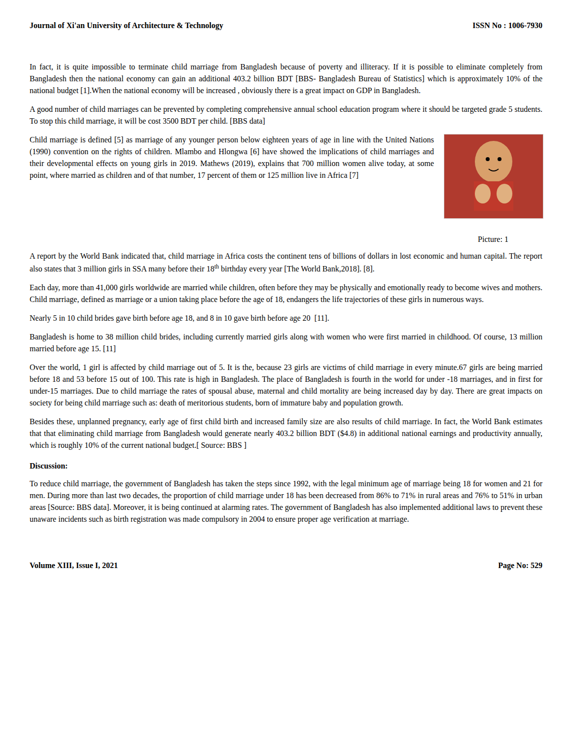Journal of Xi'an University of Architecture & Technology
ISSN No : 1006-7930
In fact, it is quite impossible to terminate child marriage from Bangladesh because of poverty and illiteracy. If it is possible to eliminate completely from Bangladesh then the national economy can gain an additional 403.2 billion BDT [BBS- Bangladesh Bureau of Statistics] which is approximately 10% of the national budget [1].When the national economy will be increased , obviously there is a great impact on GDP in Bangladesh.
A good number of child marriages can be prevented by completing comprehensive annual school education program where it should be targeted grade 5 students. To stop this child marriage, it will be cost 3500 BDT per child. [BBS data]
Picture: 1
Child marriage is defined [5] as marriage of any younger person below eighteen years of age in line with the United Nations (1990) convention on the rights of children. Mlambo and Hlongwa [6] have showed the implications of child marriages and their developmental effects on young girls in 2019. Mathews (2019), explains that 700 million women alive today, at some point, where married as children and of that number, 17 percent of them or 125 million live in Africa [7]
A report by the World Bank indicated that, child marriage in Africa costs the continent tens of billions of dollars in lost economic and human capital. The report also states that 3 million girls in SSA many before their 18th birthday every year [The World Bank,2018]. [8].
Each day, more than 41,000 girls worldwide are married while children, often before they may be physically and emotionally ready to become wives and mothers. Child marriage, defined as marriage or a union taking place before the age of 18, endangers the life trajectories of these girls in numerous ways.
Nearly 5 in 10 child brides gave birth before age 18, and 8 in 10 gave birth before age 20 [11].
Bangladesh is home to 38 million child brides, including currently married girls along with women who were first married in childhood. Of course, 13 million married before age 15. [11]
Over the world, 1 girl is affected by child marriage out of 5. It is the, because 23 girls are victims of child marriage in every minute.67 girls are being married before 18 and 53 before 15 out of 100. This rate is high in Bangladesh. The place of Bangladesh is fourth in the world for under -18 marriages, and in first for under-15 marriages. Due to child marriage the rates of spousal abuse, maternal and child mortality are being increased day by day. There are great impacts on society for being child marriage such as: death of meritorious students, born of immature baby and population growth.
Besides these, unplanned pregnancy, early age of first child birth and increased family size are also results of child marriage. In fact, the World Bank estimates that that eliminating child marriage from Bangladesh would generate nearly 403.2 billion BDT ($4.8) in additional national earnings and productivity annually, which is roughly 10% of the current national budget.[ Source: BBS ]
Discussion:
To reduce child marriage, the government of Bangladesh has taken the steps since 1992, with the legal minimum age of marriage being 18 for women and 21 for men. During more than last two decades, the proportion of child marriage under 18 has been decreased from 86% to 71% in rural areas and 76% to 51% in urban areas [Source: BBS data]. Moreover, it is being continued at alarming rates. The government of Bangladesh has also implemented additional laws to prevent these unaware incidents such as birth registration was made compulsory in 2004 to ensure proper age verification at marriage.
Volume XIII, Issue I, 2021
Page No: 529